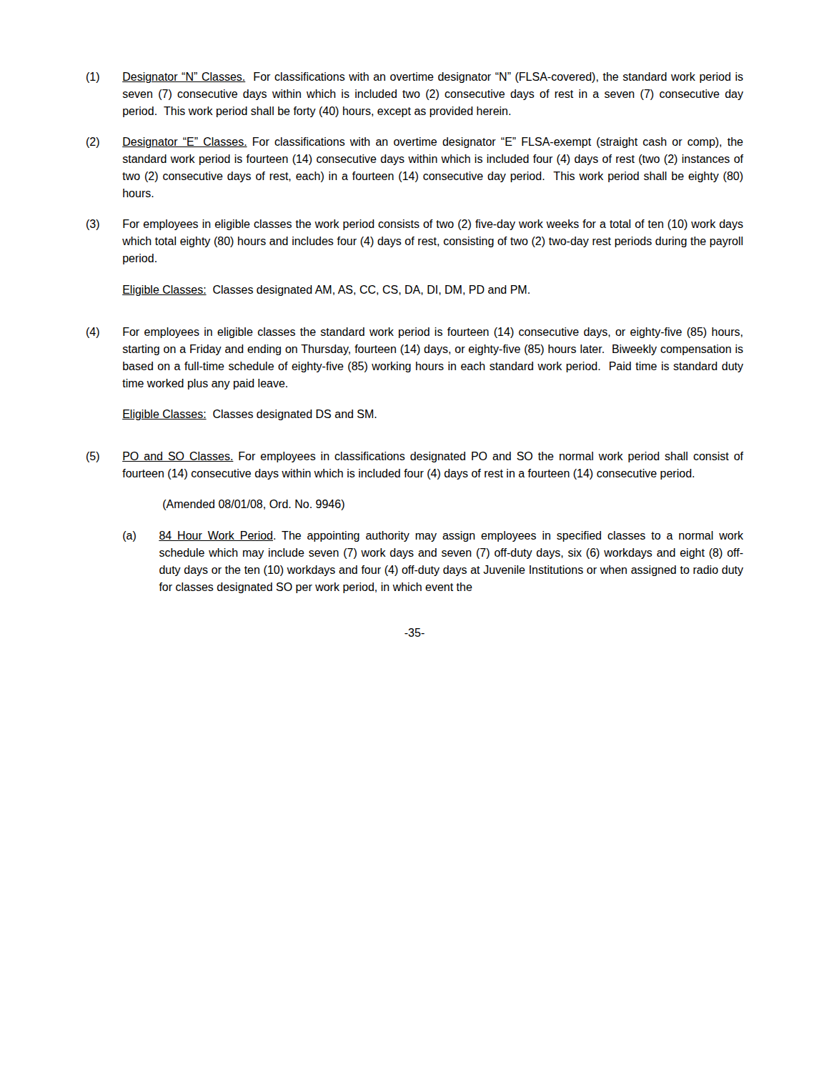(1)
Designator “N” Classes. For classifications with an overtime designator “N” (FLSA-covered), the standard work period is seven (7) consecutive days within which is included two (2) consecutive days of rest in a seven (7) consecutive day period. This work period shall be forty (40) hours, except as provided herein.
(2)
Designator “E” Classes. For classifications with an overtime designator “E” FLSA-exempt (straight cash or comp), the standard work period is fourteen (14) consecutive days within which is included four (4) days of rest (two (2) instances of two (2) consecutive days of rest, each) in a fourteen (14) consecutive day period. This work period shall be eighty (80) hours.
(3)
For employees in eligible classes the work period consists of two (2) five-day work weeks for a total of ten (10) work days which total eighty (80) hours and includes four (4) days of rest, consisting of two (2) two-day rest periods during the payroll period.
Eligible Classes: Classes designated AM, AS, CC, CS, DA, DI, DM, PD and PM.
(4)
For employees in eligible classes the standard work period is fourteen (14) consecutive days, or eighty-five (85) hours, starting on a Friday and ending on Thursday, fourteen (14) days, or eighty-five (85) hours later. Biweekly compensation is based on a full-time schedule of eighty-five (85) working hours in each standard work period. Paid time is standard duty time worked plus any paid leave.
Eligible Classes: Classes designated DS and SM.
(5)
PO and SO Classes. For employees in classifications designated PO and SO the normal work period shall consist of fourteen (14) consecutive days within which is included four (4) days of rest in a fourteen (14) consecutive period.
(Amended 08/01/08, Ord. No. 9946)
(a)
84 Hour Work Period. The appointing authority may assign employees in specified classes to a normal work schedule which may include seven (7) work days and seven (7) off-duty days, six (6) workdays and eight (8) off-duty days or the ten (10) workdays and four (4) off-duty days at Juvenile Institutions or when assigned to radio duty for classes designated SO per work period, in which event the
-35-